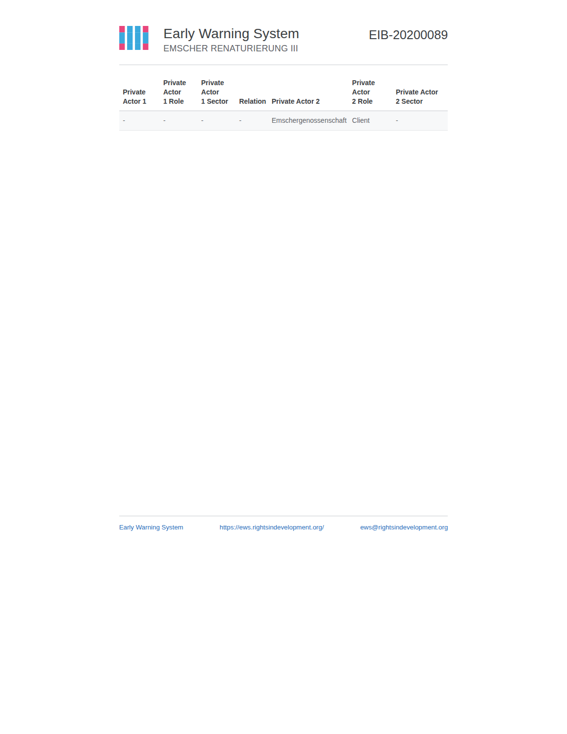Early Warning System
EMSCHER RENATURIERUNG III
EIB-20200089
| Private Actor 1 | Private Actor 1 Role | Private Actor 1 Sector | Relation | Private Actor 2 | Private Actor 2 Role | Private Actor 2 Sector |
| --- | --- | --- | --- | --- | --- | --- |
| - | - | - | - | Emschergenossenschaft | Client | - |
Early Warning System
https://ews.rightsindevelopment.org/
ews@rightsindevelopment.org